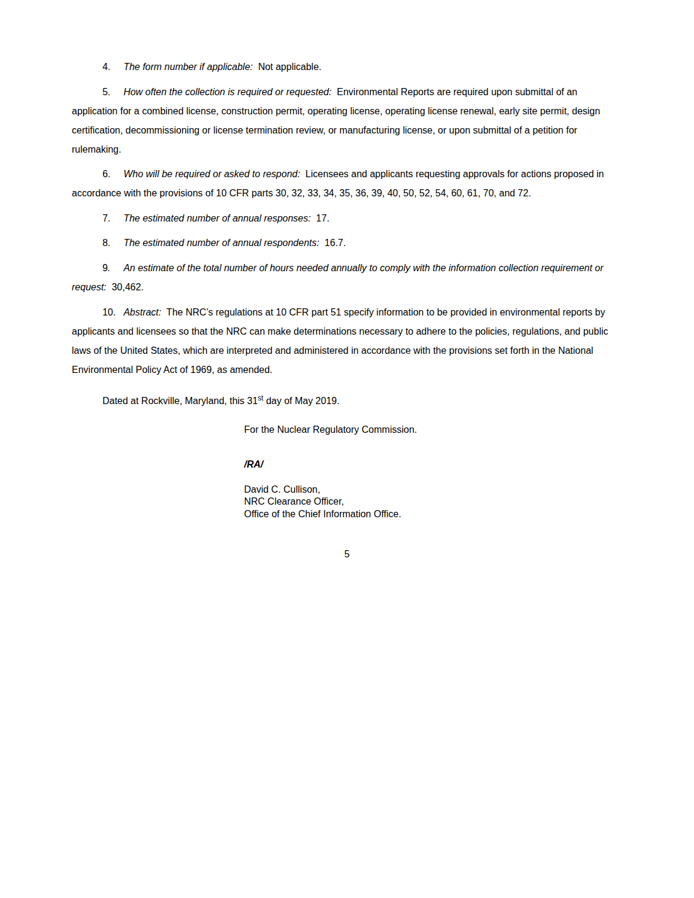4. The form number if applicable: Not applicable.
5. How often the collection is required or requested: Environmental Reports are required upon submittal of an application for a combined license, construction permit, operating license, operating license renewal, early site permit, design certification, decommissioning or license termination review, or manufacturing license, or upon submittal of a petition for rulemaking.
6. Who will be required or asked to respond: Licensees and applicants requesting approvals for actions proposed in accordance with the provisions of 10 CFR parts 30, 32, 33, 34, 35, 36, 39, 40, 50, 52, 54, 60, 61, 70, and 72.
7. The estimated number of annual responses: 17.
8. The estimated number of annual respondents: 16.7.
9. An estimate of the total number of hours needed annually to comply with the information collection requirement or request: 30,462.
10. Abstract: The NRC’s regulations at 10 CFR part 51 specify information to be provided in environmental reports by applicants and licensees so that the NRC can make determinations necessary to adhere to the policies, regulations, and public laws of the United States, which are interpreted and administered in accordance with the provisions set forth in the National Environmental Policy Act of 1969, as amended.
Dated at Rockville, Maryland, this 31st day of May 2019.
For the Nuclear Regulatory Commission.
/RA/
David C. Cullison,
NRC Clearance Officer,
Office of the Chief Information Office.
5